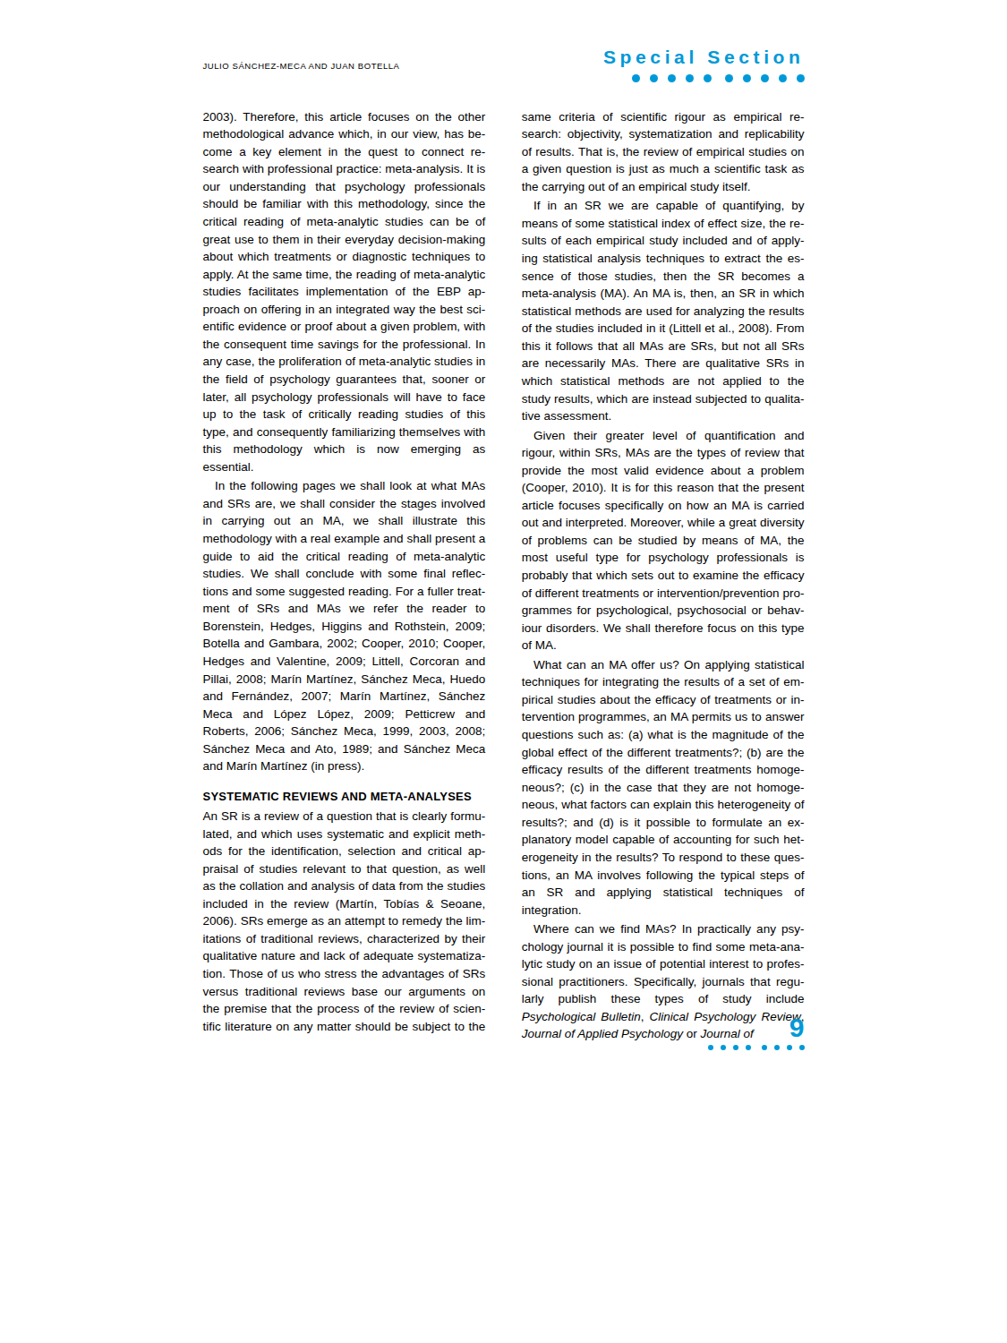Julio Sánchez-Meca and Juan Botella
Special Section
2003). Therefore, this article focuses on the other methodological advance which, in our view, has become a key element in the quest to connect research with professional practice: meta-analysis. It is our understanding that psychology professionals should be familiar with this methodology, since the critical reading of meta-analytic studies can be of great use to them in their everyday decision-making about which treatments or diagnostic techniques to apply. At the same time, the reading of meta-analytic studies facilitates implementation of the EBP approach on offering in an integrated way the best scientific evidence or proof about a given problem, with the consequent time savings for the professional. In any case, the proliferation of meta-analytic studies in the field of psychology guarantees that, sooner or later, all psychology professionals will have to face up to the task of critically reading studies of this type, and consequently familiarizing themselves with this methodology which is now emerging as essential.
In the following pages we shall look at what MAs and SRs are, we shall consider the stages involved in carrying out an MA, we shall illustrate this methodology with a real example and shall present a guide to aid the critical reading of meta-analytic studies. We shall conclude with some final reflections and some suggested reading. For a fuller treatment of SRs and MAs we refer the reader to Borenstein, Hedges, Higgins and Rothstein, 2009; Botella and Gambara, 2002; Cooper, 2010; Cooper, Hedges and Valentine, 2009; Littell, Corcoran and Pillai, 2008; Marín Martínez, Sánchez Meca, Huedo and Fernández, 2007; Marín Martínez, Sánchez Meca and López López, 2009; Petticrew and Roberts, 2006; Sánchez Meca, 1999, 2003, 2008; Sánchez Meca and Ato, 1989; and Sánchez Meca and Marín Martínez (in press).
Systematic reviews and meta-analyses
An SR is a review of a question that is clearly formulated, and which uses systematic and explicit methods for the identification, selection and critical appraisal of studies relevant to that question, as well as the collation and analysis of data from the studies included in the review (Martín, Tobías & Seoane, 2006). SRs emerge as an attempt to remedy the limitations of traditional reviews, characterized by their qualitative nature and lack of adequate systematization. Those of us who stress the advantages of SRs versus traditional reviews base our arguments on the premise that the process of the review of scientific literature on any matter should be subject to the same criteria of scientific rigour as empirical research: objectivity, systematization and replicability of results. That is, the review of empirical studies on a given question is just as much a scientific task as the carrying out of an empirical study itself.
If in an SR we are capable of quantifying, by means of some statistical index of effect size, the results of each empirical study included and of applying statistical analysis techniques to extract the essence of those studies, then the SR becomes a meta-analysis (MA). An MA is, then, an SR in which statistical methods are used for analyzing the results of the studies included in it (Littell et al., 2008). From this it follows that all MAs are SRs, but not all SRs are necessarily MAs. There are qualitative SRs in which statistical methods are not applied to the study results, which are instead subjected to qualitative assessment.
Given their greater level of quantification and rigour, within SRs, MAs are the types of review that provide the most valid evidence about a problem (Cooper, 2010). It is for this reason that the present article focuses specifically on how an MA is carried out and interpreted. Moreover, while a great diversity of problems can be studied by means of MA, the most useful type for psychology professionals is probably that which sets out to examine the efficacy of different treatments or intervention/prevention programmes for psychological, psychosocial or behaviour disorders. We shall therefore focus on this type of MA.
What can an MA offer us? On applying statistical techniques for integrating the results of a set of empirical studies about the efficacy of treatments or intervention programmes, an MA permits us to answer questions such as: (a) what is the magnitude of the global effect of the different treatments?; (b) are the efficacy results of the different treatments homogeneous?; (c) in the case that they are not homogeneous, what factors can explain this heterogeneity of results?; and (d) is it possible to formulate an explanatory model capable of accounting for such heterogeneity in the results? To respond to these questions, an MA involves following the typical steps of an SR and applying statistical techniques of integration.
Where can we find MAs? In practically any psychology journal it is possible to find some meta-analytic study on an issue of potential interest to professional practitioners. Specifically, journals that regularly publish these types of study include Psychological Bulletin, Clinical Psychology Review, Journal of Applied Psychology or Journal of
9